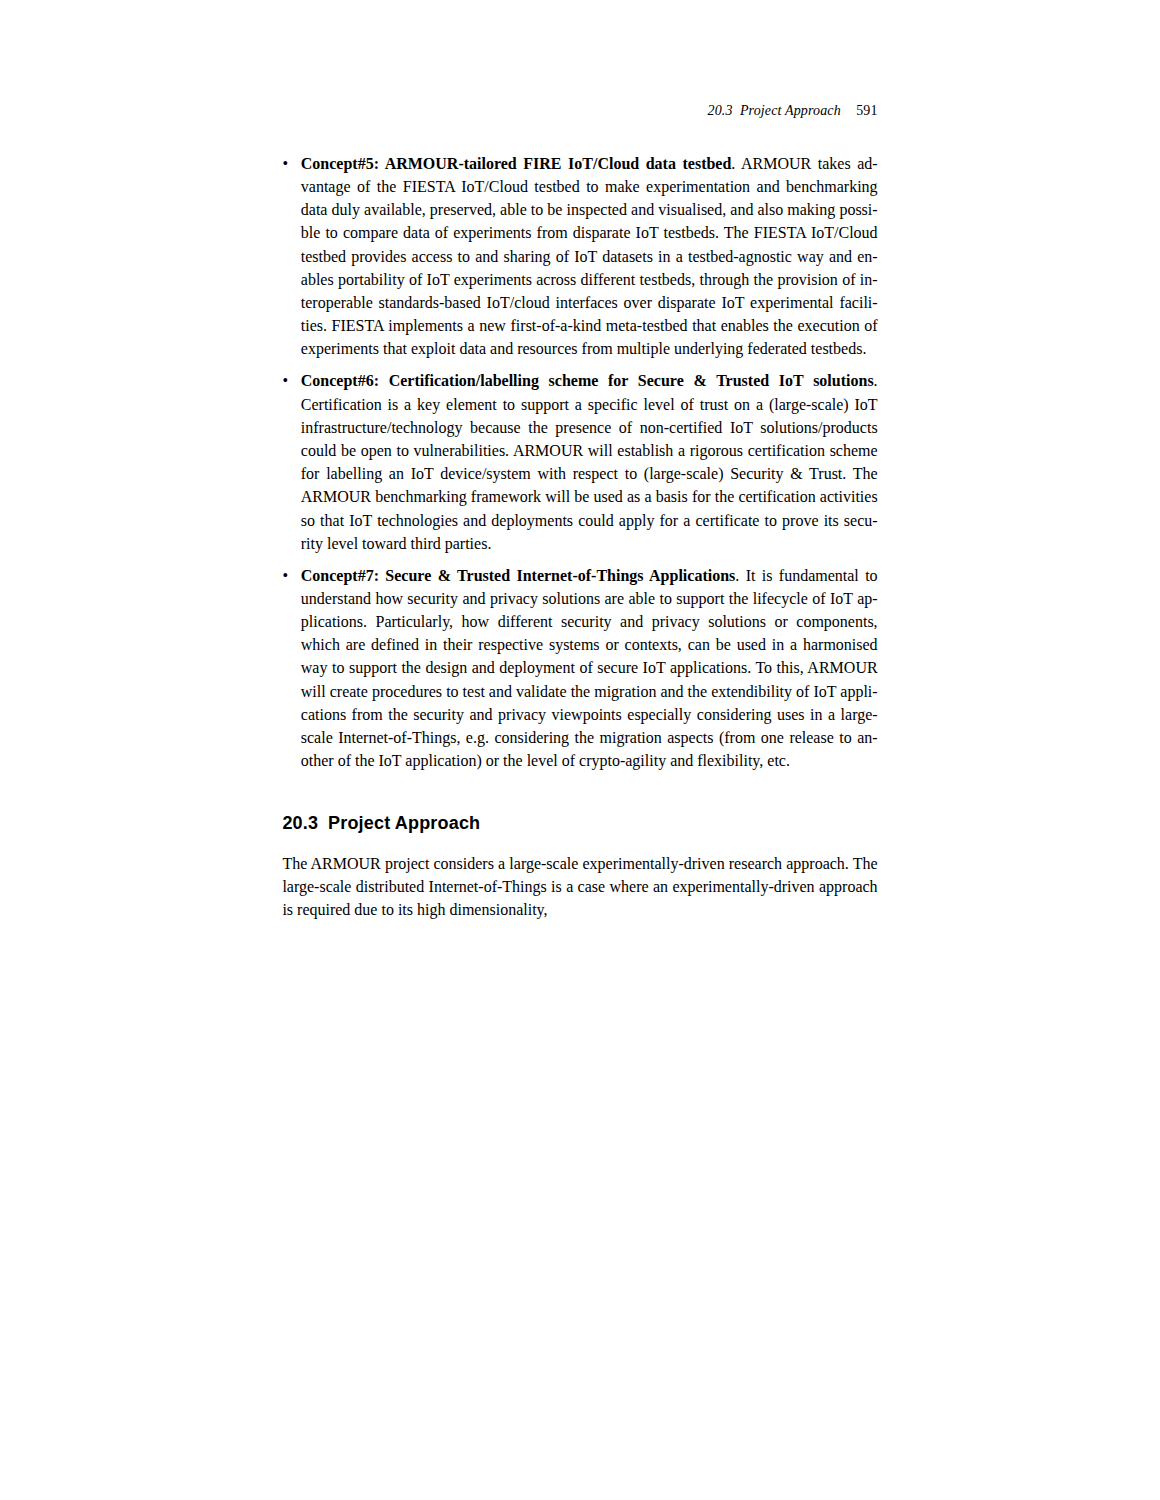20.3 Project Approach 591
Concept#5: ARMOUR-tailored FIRE IoT/Cloud data testbed. ARMOUR takes advantage of the FIESTA IoT/Cloud testbed to make experimentation and benchmarking data duly available, preserved, able to be inspected and visualised, and also making possible to compare data of experiments from disparate IoT testbeds. The FIESTA IoT/Cloud testbed provides access to and sharing of IoT datasets in a testbed-agnostic way and enables portability of IoT experiments across different testbeds, through the provision of interoperable standards-based IoT/cloud interfaces over disparate IoT experimental facilities. FIESTA implements a new first-of-a-kind meta-testbed that enables the execution of experiments that exploit data and resources from multiple underlying federated testbeds.
Concept#6: Certification/labelling scheme for Secure & Trusted IoT solutions. Certification is a key element to support a specific level of trust on a (large-scale) IoT infrastructure/technology because the presence of non-certified IoT solutions/products could be open to vulnerabilities. ARMOUR will establish a rigorous certification scheme for labelling an IoT device/system with respect to (large-scale) Security & Trust. The ARMOUR benchmarking framework will be used as a basis for the certification activities so that IoT technologies and deployments could apply for a certificate to prove its security level toward third parties.
Concept#7: Secure & Trusted Internet-of-Things Applications. It is fundamental to understand how security and privacy solutions are able to support the lifecycle of IoT applications. Particularly, how different security and privacy solutions or components, which are defined in their respective systems or contexts, can be used in a harmonised way to support the design and deployment of secure IoT applications. To this, ARMOUR will create procedures to test and validate the migration and the extendibility of IoT applications from the security and privacy viewpoints especially considering uses in a large-scale Internet-of-Things, e.g. considering the migration aspects (from one release to another of the IoT application) or the level of crypto-agility and flexibility, etc.
20.3 Project Approach
The ARMOUR project considers a large-scale experimentally-driven research approach. The large-scale distributed Internet-of-Things is a case where an experimentally-driven approach is required due to its high dimensionality,